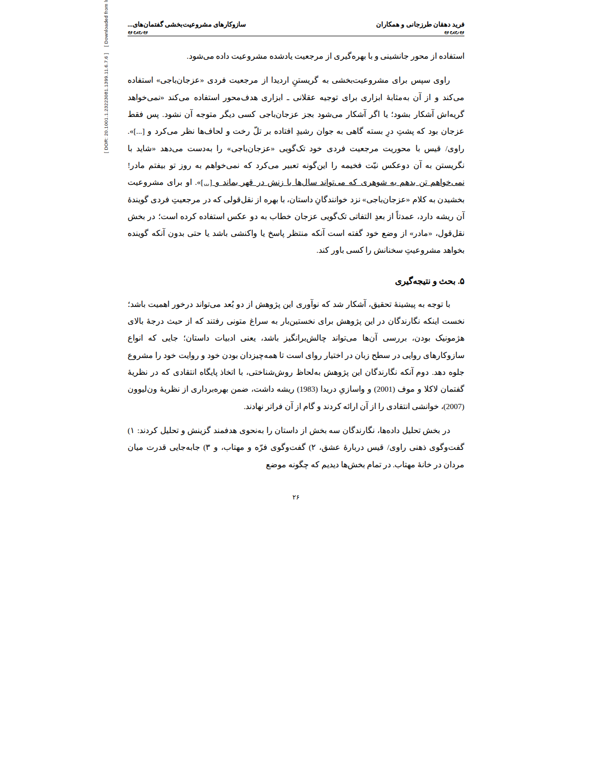[ DOR: 20.1001.1.23223081.1399.11.6.7.6 ] [ Downloaded from lrr.modares.ac.ir on 2022-06-27 ]
فرید دهقان طرزجانی و همکاران
سازوکارهای مشروعیت‌بخشی گفتمان‌های...
ఆ౿ఁ౿ఆ
ఆ౿ఁ౿ఆ
استفاده از محور جانشینی و با بهره‌گیری از مرجعیت یادشده مشروعیت داده می‌شود.
راوی سپس برای مشروعیت‌بخشی به گریستنِ اردیدا از مرجعیت فردی «عزجان‌باجی» استفاده می‌کند و از آن به‌مثابۀ ابزاری برای توجیه عقلانی ـ ابزاری هدف‌محور استفاده می‌کند «نمی‌خواهد گریه‌اش آشکار بشود؛ یا اگر آشکار می‌شود بجز عزجان‌باجی کسی دیگر متوجه آن نشود. پس فقط عزجان بود که پشتِ درِ بسته گاهی به جوان رشیدِ افتاده بر تلّ رخت و لحاف‌ها نظر می‌کرد و [...]». راوی/ قیس با محوریت مرجعیت فردی خود تک‌گویی «عزجان‌باجی» را به‌دست می‌دهد «شاید با نگریستن به آن دوعکس نیّت فخیمه را این‌گونه تعبیر می‌کرد که نمی‌خواهم به روز تو بیفتم مادر! نمی‌خواهم تن بدهم به شوهری که می‌تواند سال‌ها با زنش در قهر بماند و [...]». او برای مشروعیت بخشیدن به کلام «عزجان‌باجی» نزد خوانندگانِ داستان، با بهره از نقل‌قولی که در مرجعیتِ فردی گویندۀ آن ریشه دارد، عمدتاً از بعدِ التفاتی تک‌گویی عزجان خطاب به دو عکس استفاده کرده است؛ در بخش نقل‌قول، «مادر» از وضع خود گفته است آنکه منتظر پاسخ یا واکنشی باشد یا حتی بدون آنکه گوینده بخواهد مشروعیتِ سخنانش را کسی باور کند.
۵. بحث و نتیجه‌گیری
با توجه به پیشینۀ تحقیق، آشکار شد که نوآوری این پژوهش از دو بُعد می‌تواند درخور اهمیت باشد؛ نخست اینکه نگارندگان در این پژوهش برای نخستین‌بار به سراغ متونی رفتند که از حیث درجۀ بالای هژمونیک بودن، بررسی آن‌ها می‌تواند چالش‌برانگیز باشد، یعنی ادبیات داستان؛ جایی که انواع سازوکارهای روایی در سطح زبان در اختیار روای است تا همه‌چیزدان بودن خود و روایت خود را مشروع جلوه دهد. دوم آنکه نگارندگان این پژوهش به‌لحاظ روش‌شناختی، با اتخاذ پایگاه انتقادی که در نظریۀ گفتمان لاکلا و موف (2001) و واسازیِ دریدا (1983) ریشه داشت، ضمن بهره‌برداری از نظریۀ ون‌لیوون (2007)، خوانشی انتقادی را از آن ارائه کردند و گام از آن فراتر نهادند.
در بخش تحلیل داده‌ها، نگارندگان سه بخش از داستان را به‌نحوی هدفمند گزینش و تحلیل کردند: ۱) گفت‌وگوی ذهنی راوی/ قیس دربارۀ عشق، ۲) گفت‌وگوی فرّه و مهتاب، و ۳) جابه‌جایی قدرت میان مردان در خانۀ مهتاب. در تمام بخش‌ها دیدیم که چگونه موضع
۲۶